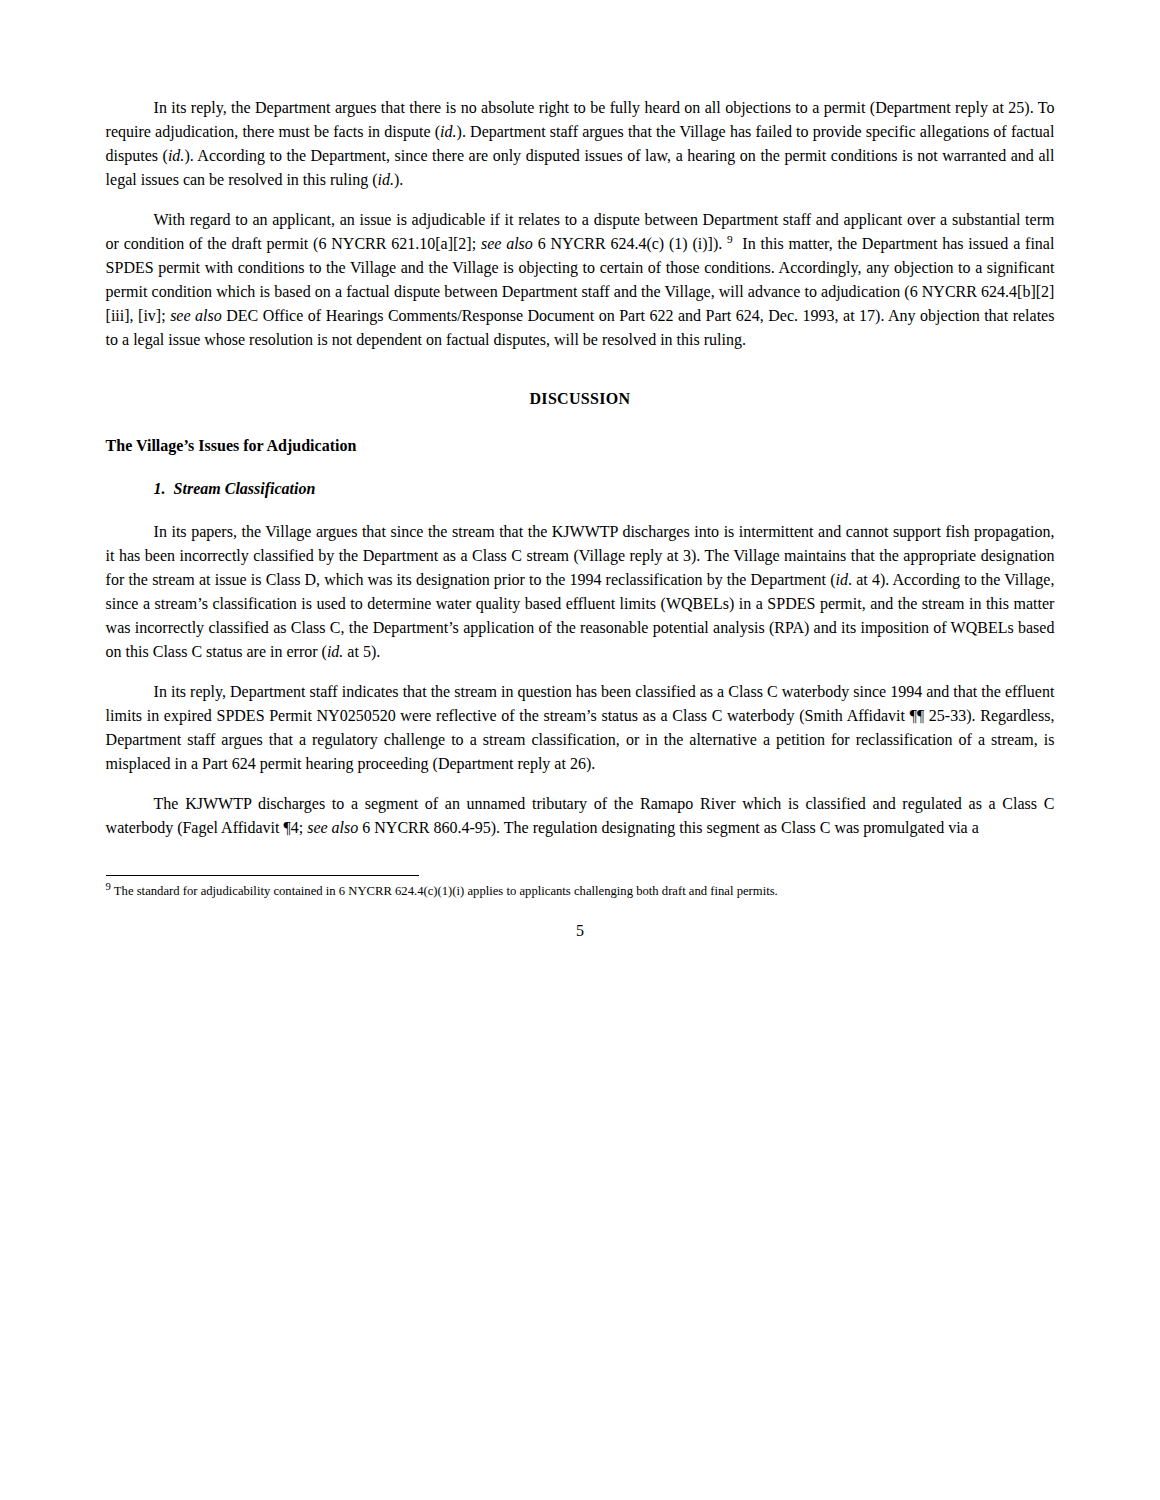In its reply, the Department argues that there is no absolute right to be fully heard on all objections to a permit (Department reply at 25). To require adjudication, there must be facts in dispute (id.). Department staff argues that the Village has failed to provide specific allegations of factual disputes (id.). According to the Department, since there are only disputed issues of law, a hearing on the permit conditions is not warranted and all legal issues can be resolved in this ruling (id.).
With regard to an applicant, an issue is adjudicable if it relates to a dispute between Department staff and applicant over a substantial term or condition of the draft permit (6 NYCRR 621.10[a][2]; see also 6 NYCRR 624.4(c) (1) (i)]). 9 In this matter, the Department has issued a final SPDES permit with conditions to the Village and the Village is objecting to certain of those conditions. Accordingly, any objection to a significant permit condition which is based on a factual dispute between Department staff and the Village, will advance to adjudication (6 NYCRR 624.4[b][2][iii], [iv]; see also DEC Office of Hearings Comments/Response Document on Part 622 and Part 624, Dec. 1993, at 17). Any objection that relates to a legal issue whose resolution is not dependent on factual disputes, will be resolved in this ruling.
DISCUSSION
The Village’s Issues for Adjudication
1. Stream Classification
In its papers, the Village argues that since the stream that the KJWWTP discharges into is intermittent and cannot support fish propagation, it has been incorrectly classified by the Department as a Class C stream (Village reply at 3). The Village maintains that the appropriate designation for the stream at issue is Class D, which was its designation prior to the 1994 reclassification by the Department (id. at 4). According to the Village, since a stream’s classification is used to determine water quality based effluent limits (WQBELs) in a SPDES permit, and the stream in this matter was incorrectly classified as Class C, the Department’s application of the reasonable potential analysis (RPA) and its imposition of WQBELs based on this Class C status are in error (id. at 5).
In its reply, Department staff indicates that the stream in question has been classified as a Class C waterbody since 1994 and that the effluent limits in expired SPDES Permit NY0250520 were reflective of the stream’s status as a Class C waterbody (Smith Affidavit ¶¶ 25-33). Regardless, Department staff argues that a regulatory challenge to a stream classification, or in the alternative a petition for reclassification of a stream, is misplaced in a Part 624 permit hearing proceeding (Department reply at 26).
The KJWWTP discharges to a segment of an unnamed tributary of the Ramapo River which is classified and regulated as a Class C waterbody (Fagel Affidavit ¶4; see also 6 NYCRR 860.4-95). The regulation designating this segment as Class C was promulgated via a
9 The standard for adjudicability contained in 6 NYCRR 624.4(c)(1)(i) applies to applicants challenging both draft and final permits.
5